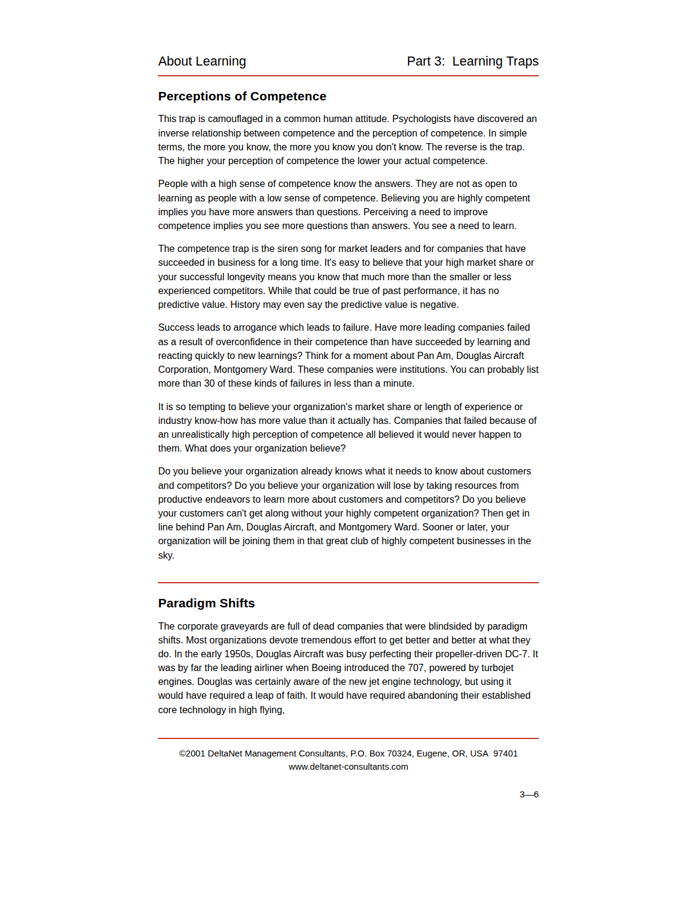About Learning Part 3: Learning Traps
Perceptions of Competence
This trap is camouflaged in a common human attitude. Psychologists have discovered an inverse relationship between competence and the perception of competence. In simple terms, the more you know, the more you know you don't know. The reverse is the trap. The higher your perception of competence the lower your actual competence.
People with a high sense of competence know the answers. They are not as open to learning as people with a low sense of competence. Believing you are highly competent implies you have more answers than questions. Perceiving a need to improve competence implies you see more questions than answers. You see a need to learn.
The competence trap is the siren song for market leaders and for companies that have succeeded in business for a long time. It's easy to believe that your high market share or your successful longevity means you know that much more than the smaller or less experienced competitors. While that could be true of past performance, it has no predictive value. History may even say the predictive value is negative.
Success leads to arrogance which leads to failure. Have more leading companies failed as a result of overconfidence in their competence than have succeeded by learning and reacting quickly to new learnings? Think for a moment about Pan Am, Douglas Aircraft Corporation, Montgomery Ward. These companies were institutions. You can probably list more than 30 of these kinds of failures in less than a minute.
It is so tempting to believe your organization's market share or length of experience or industry know-how has more value than it actually has. Companies that failed because of an unrealistically high perception of competence all believed it would never happen to them. What does your organization believe?
Do you believe your organization already knows what it needs to know about customers and competitors? Do you believe your organization will lose by taking resources from productive endeavors to learn more about customers and competitors? Do you believe your customers can't get along without your highly competent organization? Then get in line behind Pan Am, Douglas Aircraft, and Montgomery Ward. Sooner or later, your organization will be joining them in that great club of highly competent businesses in the sky.
Paradigm Shifts
The corporate graveyards are full of dead companies that were blindsided by paradigm shifts. Most organizations devote tremendous effort to get better and better at what they do. In the early 1950s, Douglas Aircraft was busy perfecting their propeller-driven DC-7. It was by far the leading airliner when Boeing introduced the 707, powered by turbojet engines. Douglas was certainly aware of the new jet engine technology, but using it would have required a leap of faith. It would have required abandoning their established core technology in high flying,
©2001 DeltaNet Management Consultants, P.O. Box 70324, Eugene, OR, USA 97401
www.deltanet-consultants.com
3—6